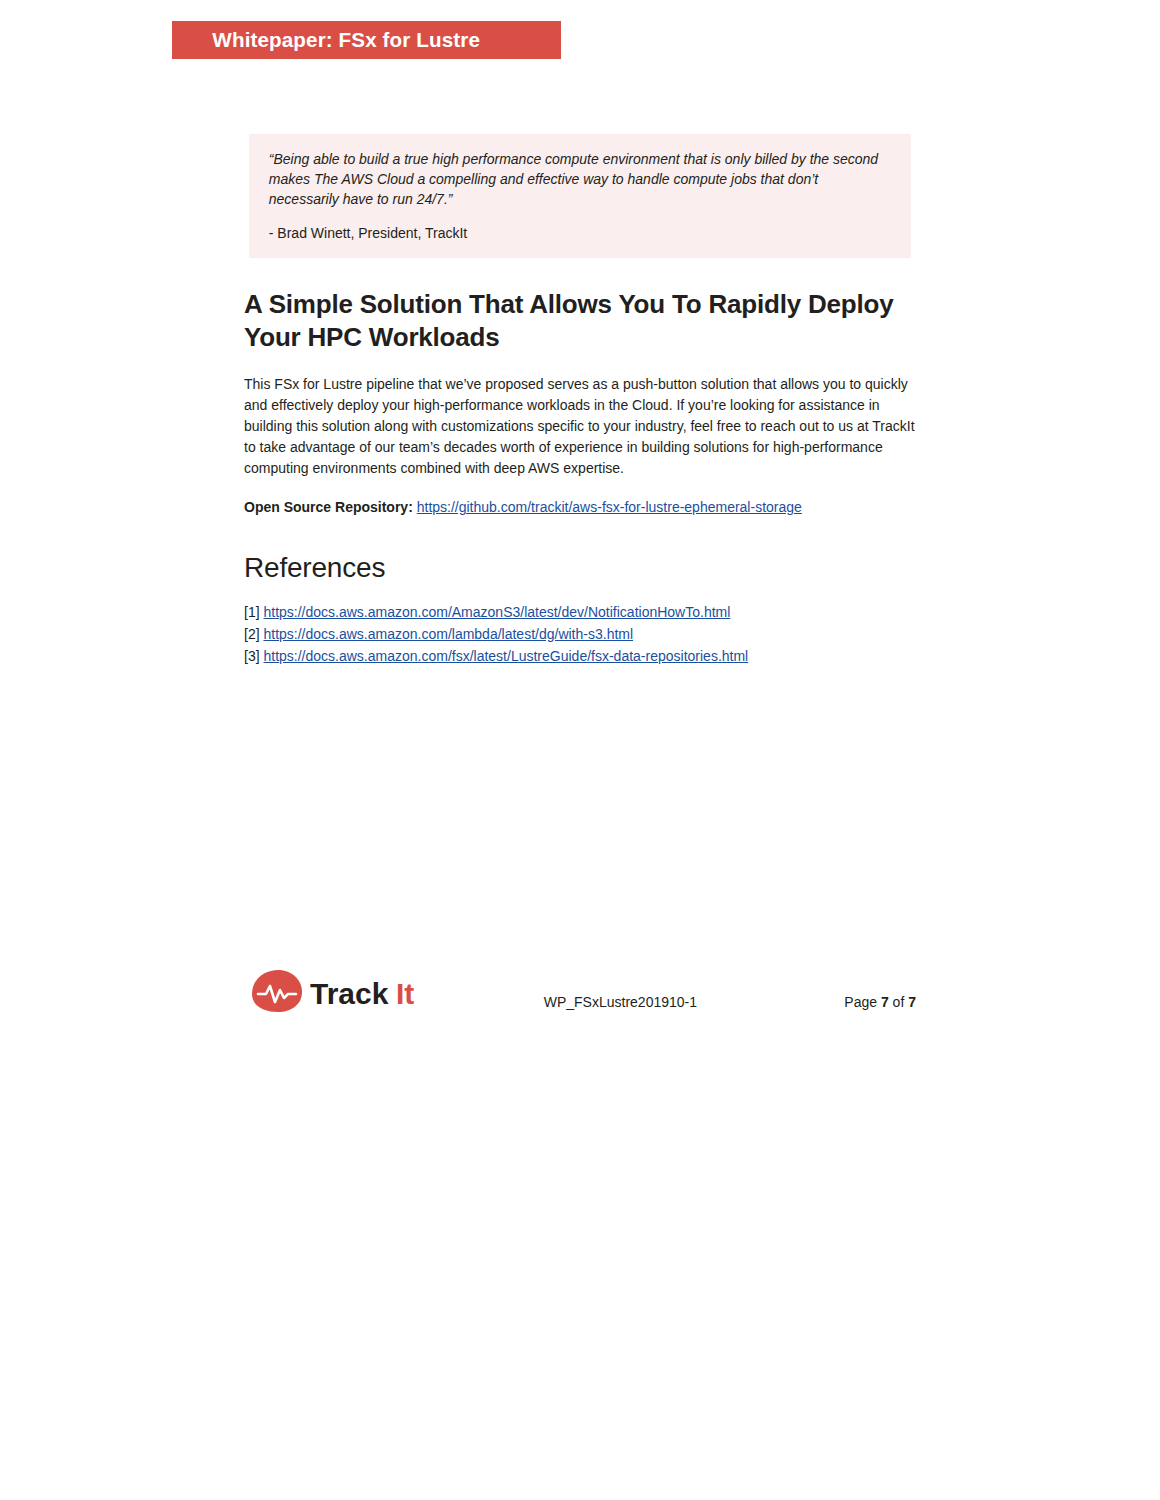Whitepaper: FSx for Lustre
“Being able to build a true high performance compute environment that is only billed by the second makes The AWS Cloud a compelling and effective way to handle compute jobs that don’t necessarily have to run 24/7.”
- Brad Winett, President, TrackIt
A Simple Solution That Allows You To Rapidly Deploy Your HPC Workloads
This FSx for Lustre pipeline that we’ve proposed serves as a push-button solution that allows you to quickly and effectively deploy your high-performance workloads in the Cloud. If you’re looking for assistance in building this solution along with customizations specific to your industry, feel free to reach out to us at TrackIt to take advantage of our team’s decades worth of experience in building solutions for high-performance computing environments combined with deep AWS expertise.
Open Source Repository: https://github.com/trackit/aws-fsx-for-lustre-ephemeral-storage
References
[1] https://docs.aws.amazon.com/AmazonS3/latest/dev/NotificationHowTo.html
[2] https://docs.aws.amazon.com/lambda/latest/dg/with-s3.html
[3] https://docs.aws.amazon.com/fsx/latest/LustreGuide/fsx-data-repositories.html
Track It
WP_FSxLustre201910-1
Page 7 of 7